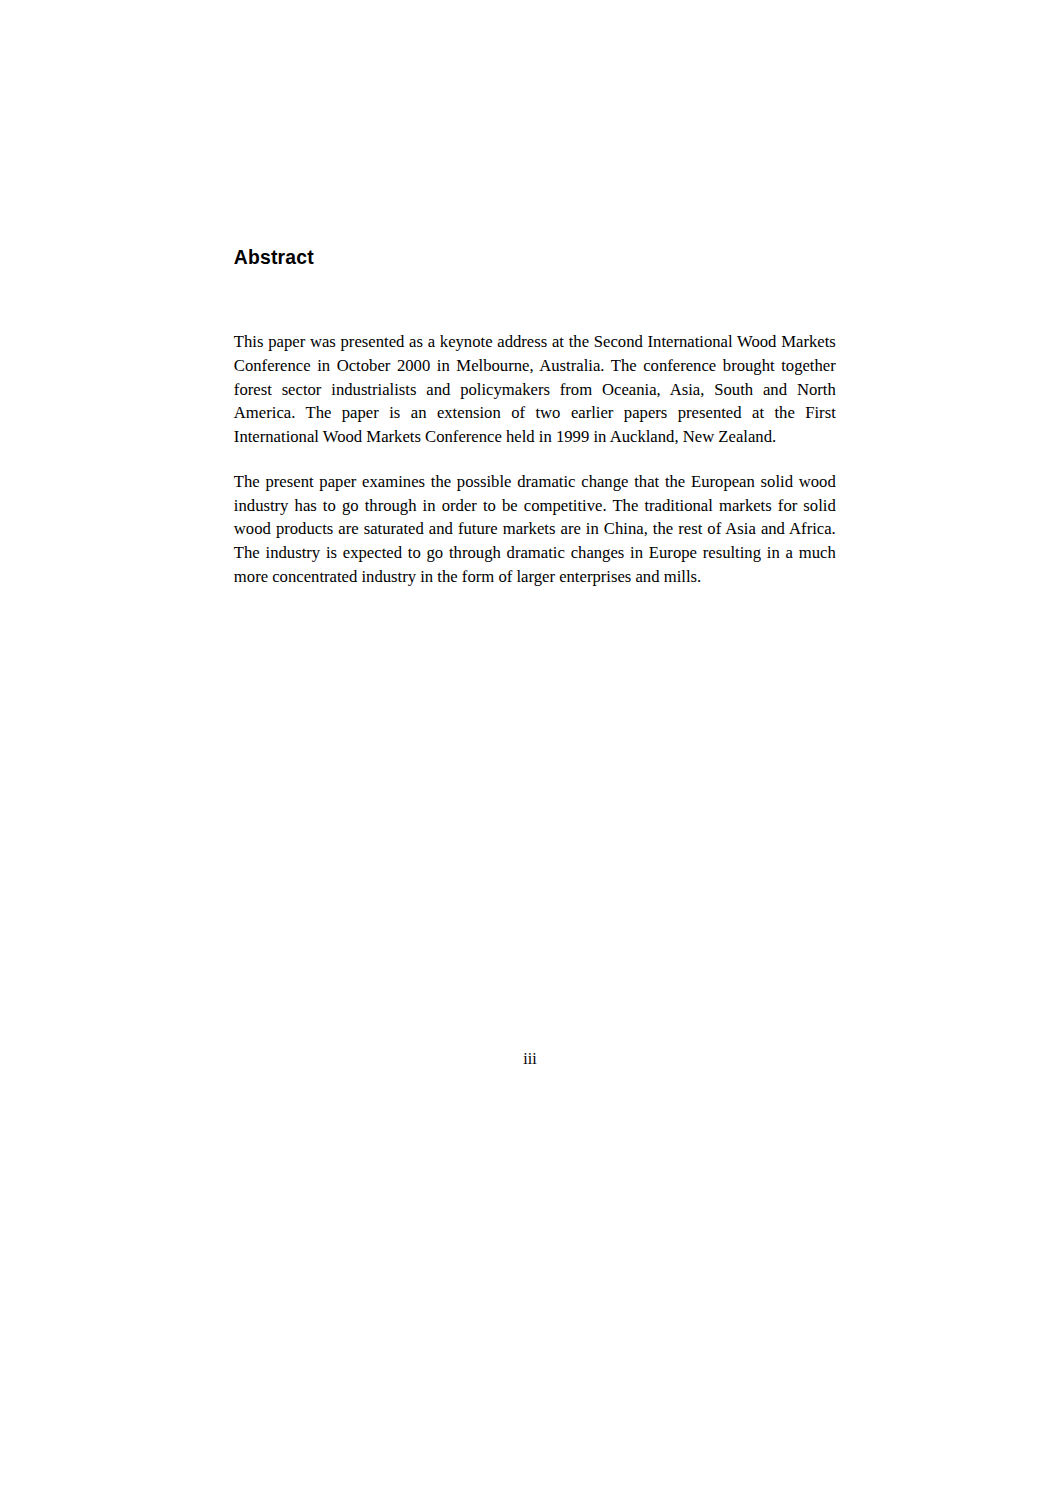Abstract
This paper was presented as a keynote address at the Second International Wood Markets Conference in October 2000 in Melbourne, Australia. The conference brought together forest sector industrialists and policymakers from Oceania, Asia, South and North America. The paper is an extension of two earlier papers presented at the First International Wood Markets Conference held in 1999 in Auckland, New Zealand.
The present paper examines the possible dramatic change that the European solid wood industry has to go through in order to be competitive. The traditional markets for solid wood products are saturated and future markets are in China, the rest of Asia and Africa. The industry is expected to go through dramatic changes in Europe resulting in a much more concentrated industry in the form of larger enterprises and mills.
iii